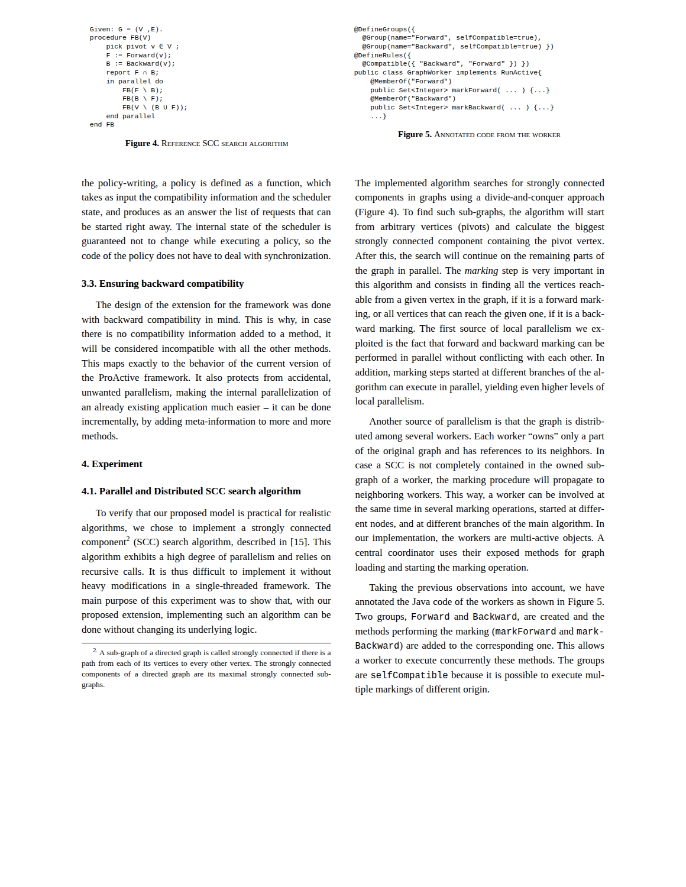Given: G = (V ,E).
procedure FB(V)
    pick pivot v ∈ V ;
    F := Forward(v);
    B := Backward(v);
    report F ∩ B;
    in parallel do
        FB(F \ B);
        FB(B \ F);
        FB(V \ (B ∪ F));
    end parallel
end FB
Figure 4. Reference SCC search algorithm
@DefineGroups({
  @Group(name="Forward", selfCompatible=true),
  @Group(name="Backward", selfCompatible=true) })
@DefineRules({
  @Compatible({ "Backward", "Forward" }) })
public class GraphWorker implements RunActive{
    @MemberOf("Forward")
    public Set<Integer> markForward( ... ) {...}
    @MemberOf("Backward")
    public Set<Integer> markBackward( ... ) {...}
    ...}
Figure 5. Annotated code from the worker
the policy-writing, a policy is defined as a function, which takes as input the compatibility information and the scheduler state, and produces as an answer the list of requests that can be started right away. The internal state of the scheduler is guaranteed not to change while executing a policy, so the code of the policy does not have to deal with synchronization.
3.3. Ensuring backward compatibility
The design of the extension for the framework was done with backward compatibility in mind. This is why, in case there is no compatibility information added to a method, it will be considered incompatible with all the other methods. This maps exactly to the behavior of the current version of the ProActive framework. It also protects from accidental, unwanted parallelism, making the internal parallelization of an already existing application much easier – it can be done incrementally, by adding meta-information to more and more methods.
4. Experiment
4.1. Parallel and Distributed SCC search algorithm
To verify that our proposed model is practical for realistic algorithms, we chose to implement a strongly connected component2 (SCC) search algorithm, described in [15]. This algorithm exhibits a high degree of parallelism and relies on recursive calls. It is thus difficult to implement it without heavy modifications in a single-threaded framework. The main purpose of this experiment was to show that, with our proposed extension, implementing such an algorithm can be done without changing its underlying logic.
2. A sub-graph of a directed graph is called strongly connected if there is a path from each of its vertices to every other vertex. The strongly connected components of a directed graph are its maximal strongly connected sub-graphs.
The implemented algorithm searches for strongly connected components in graphs using a divide-and-conquer approach (Figure 4). To find such sub-graphs, the algorithm will start from arbitrary vertices (pivots) and calculate the biggest strongly connected component containing the pivot vertex. After this, the search will continue on the remaining parts of the graph in parallel. The marking step is very important in this algorithm and consists in finding all the vertices reachable from a given vertex in the graph, if it is a forward marking, or all vertices that can reach the given one, if it is a backward marking. The first source of local parallelism we exploited is the fact that forward and backward marking can be performed in parallel without conflicting with each other. In addition, marking steps started at different branches of the algorithm can execute in parallel, yielding even higher levels of local parallelism.
Another source of parallelism is that the graph is distributed among several workers. Each worker “owns” only a part of the original graph and has references to its neighbors. In case a SCC is not completely contained in the owned sub-graph of a worker, the marking procedure will propagate to neighboring workers. This way, a worker can be involved at the same time in several marking operations, started at different nodes, and at different branches of the main algorithm. In our implementation, the workers are multi-active objects. A central coordinator uses their exposed methods for graph loading and starting the marking operation.
Taking the previous observations into account, we have annotated the Java code of the workers as shown in Figure 5. Two groups, Forward and Backward, are created and the methods performing the marking (markForward and markBackward) are added to the corresponding one. This allows a worker to execute concurrently these methods. The groups are selfCompatible because it is possible to execute multiple markings of different origin.